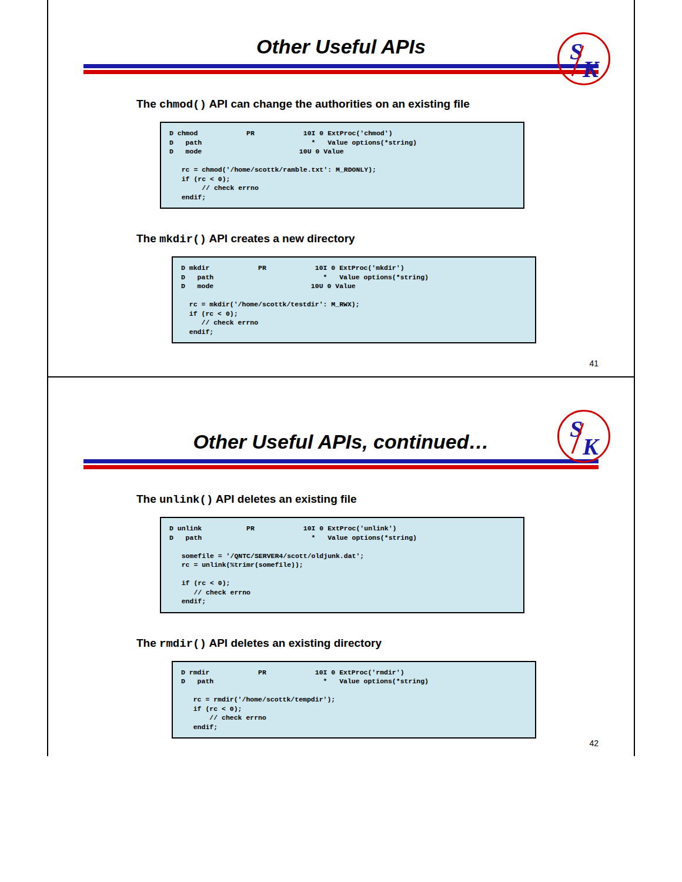Other Useful APIs
S K
The chmod() API can change the authorities on an existing file
D chmod            PR            10I 0 ExtProc('chmod')
D   path                           *   Value options(*string)
D   mode                        10U 0 Value

   rc = chmod('/home/scottk/ramble.txt': M_RDONLY);
   if (rc < 0);
        // check errno
   endif;
The mkdir() API creates a new directory
D mkdir            PR            10I 0 ExtProc('mkdir')
D   path                           *   Value options(*string)
D   mode                        10U 0 Value

  rc = mkdir('/home/scottk/testdir': M_RWX);
  if (rc < 0);
     // check errno
  endif;
41
Other Useful APIs, continued…
S K
The unlink() API deletes an existing file
D unlink           PR            10I 0 ExtProc('unlink')
D   path                           *   Value options(*string)

   somefile = '/QNTC/SERVER4/scott/oldjunk.dat';
   rc = unlink(%trimr(somefile));

   if (rc < 0);
      // check errno
   endif;
The rmdir() API deletes an existing directory
D rmdir            PR            10I 0 ExtProc('rmdir')
D   path                           *   Value options(*string)

   rc = rmdir('/home/scottk/tempdir');
   if (rc < 0);
       // check errno
   endif;
42